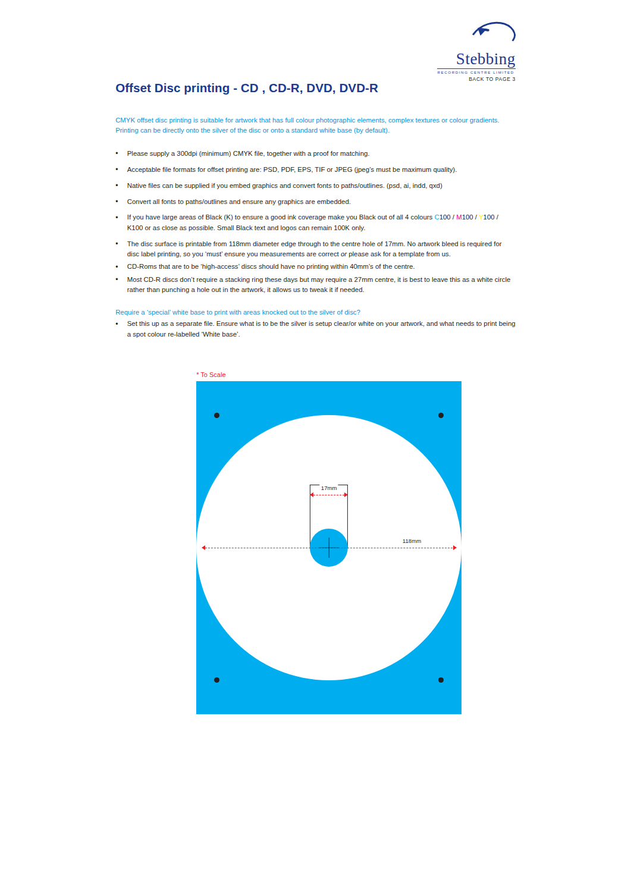Stebbing
Recording Centre Limited
BACK TO PAGE 3
Offset Disc printing - CD , CD-R, DVD, DVD-R
CMYK offset disc printing is suitable for artwork that has full colour photographic elements, complex textures or colour gradients. Printing can be directly onto the silver of the disc or onto a standard white base (by default).
Please supply a 300dpi (minimum) CMYK file, together with a proof for matching.
Acceptable file formats for offset printing are: PSD, PDF, EPS, TIF or JPEG (jpeg’s must be maximum quality).
Native files can be supplied if you embed graphics and convert fonts to paths/outlines. (psd, ai, indd, qxd)
Convert all fonts to paths/outlines and ensure any graphics are embedded.
If you have large areas of Black (K) to ensure a good ink coverage make you Black out of all 4 colours C100 / M100 / Y100 / K100 or as close as possible. Small Black text and logos can remain 100K only.
The disc surface is printable from 118mm diameter edge through to the centre hole of 17mm. No artwork bleed is required for disc label printing, so you ‘must’ ensure you measurements are correct or please ask for a template from us.
CD-Roms that are to be ‘high-access’ discs should have no printing within 40mm’s of the centre.
Most CD-R discs don’t require a stacking ring these days but may require a 27mm centre, it is best to leave this as a white circle rather than punching a hole out in the artwork, it allows us to tweak it if needed.
Require a ‘special’ white base to print with areas knocked out to the silver of disc?
Set this up as a separate file. Ensure what is to be the silver is setup clear/or white on your artwork, and what needs to print being a spot colour re-labelled ‘White base’.
* To Scale
17mm
118mm